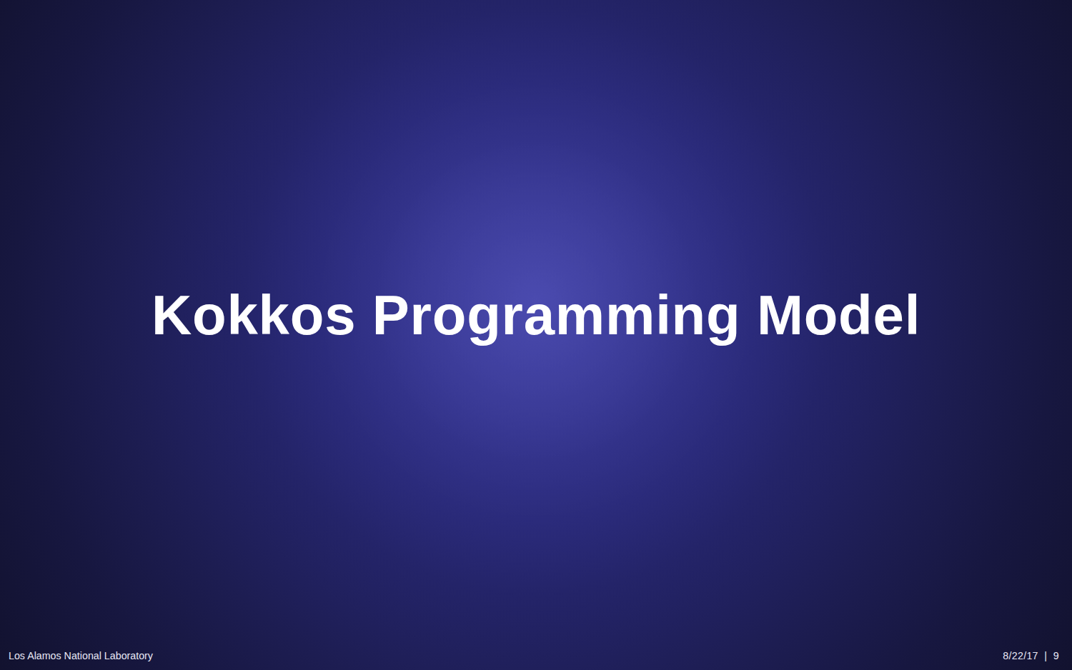Kokkos Programming Model
Los Alamos National Laboratory
8/22/17 | 9